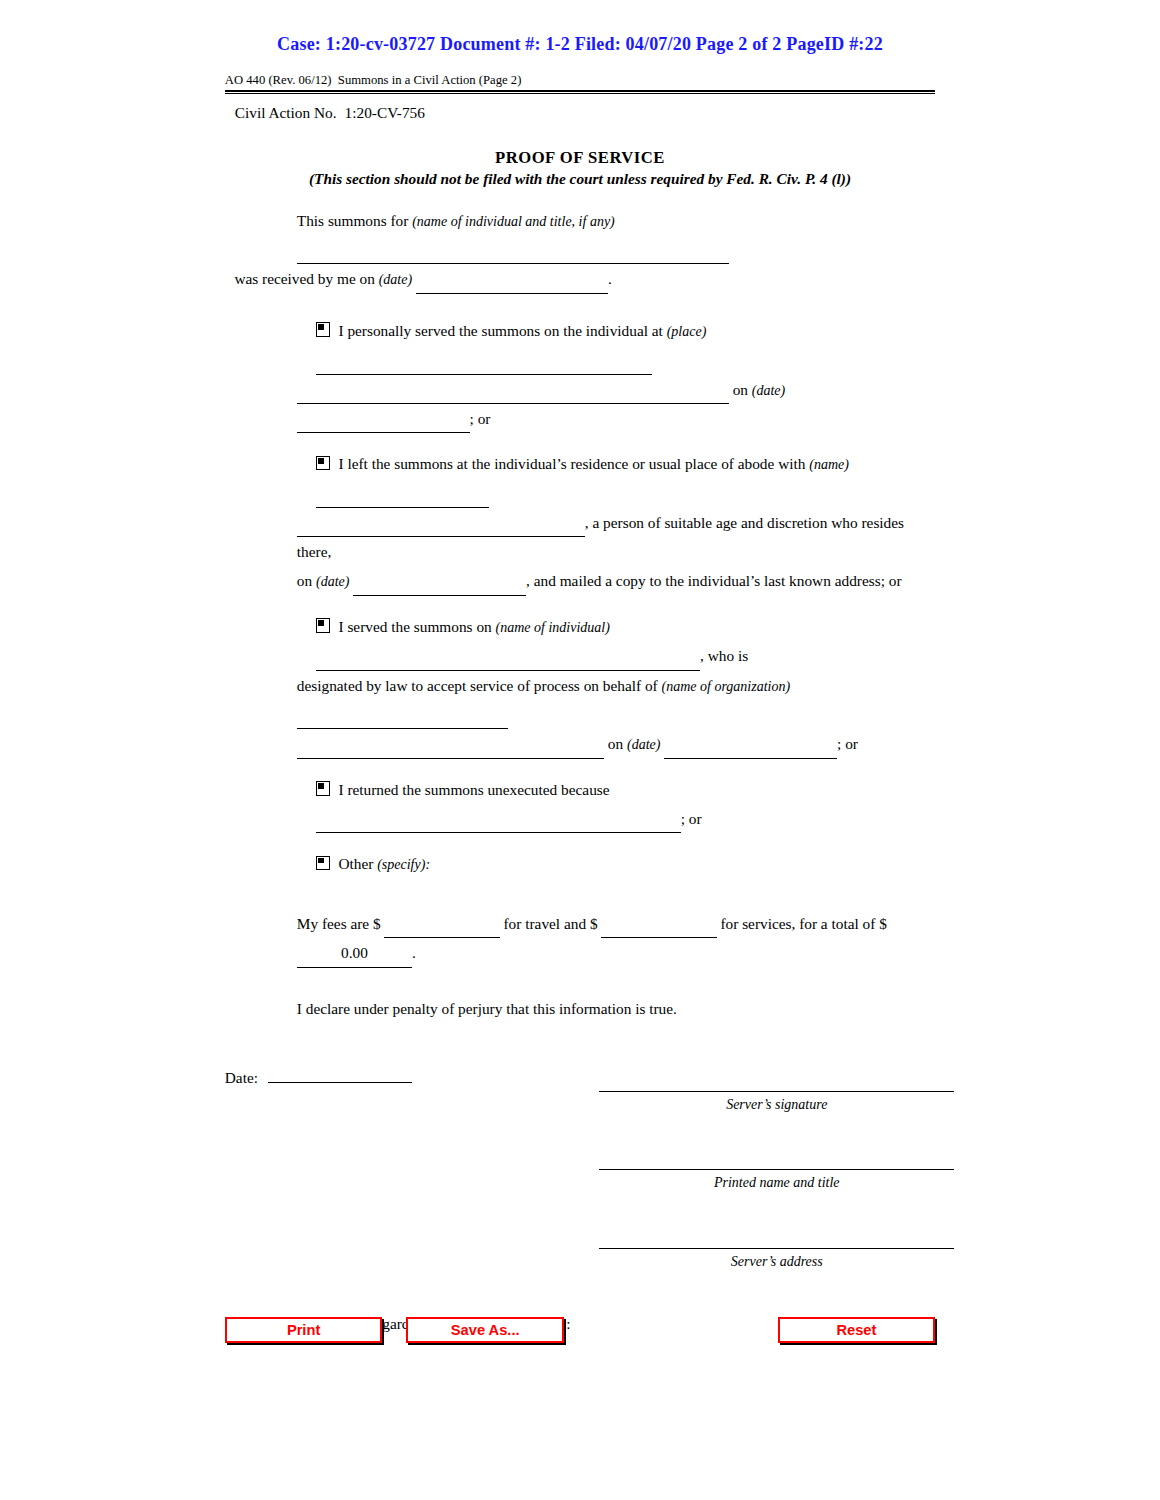Case: 1:20-cv-03727 Document #: 1-2 Filed: 04/07/20 Page 2 of 2 PageID #:22
AO 440 (Rev. 06/12) Summons in a Civil Action (Page 2)
Civil Action No.1:20-CV-756
PROOF OF SERVICE
(This section should not be filed with the court unless required by Fed. R. Civ. P. 4 (l))
This summons for (name of individual and title, if any)
was received by me on (date) .
I personally served the summons on the individual at (place)
on (date) ; or
I left the summons at the individual’s residence or usual place of abode with (name)
, a person of suitable age and discretion who resides there,
on (date) , and mailed a copy to the individual’s last known address; or
I served the summons on (name of individual) , who is
designated by law to accept service of process on behalf of (name of organization)
on (date) ; or
I returned the summons unexecuted because ; or
Other (specify):
My fees are $ for travel and $ for services, for a total of $ 0.00.
I declare under penalty of perjury that this information is true.
Date:
Server’s signature
Printed name and title
Server’s address
Additional information regarding attempted service, etc:
Print
Save As...
Reset